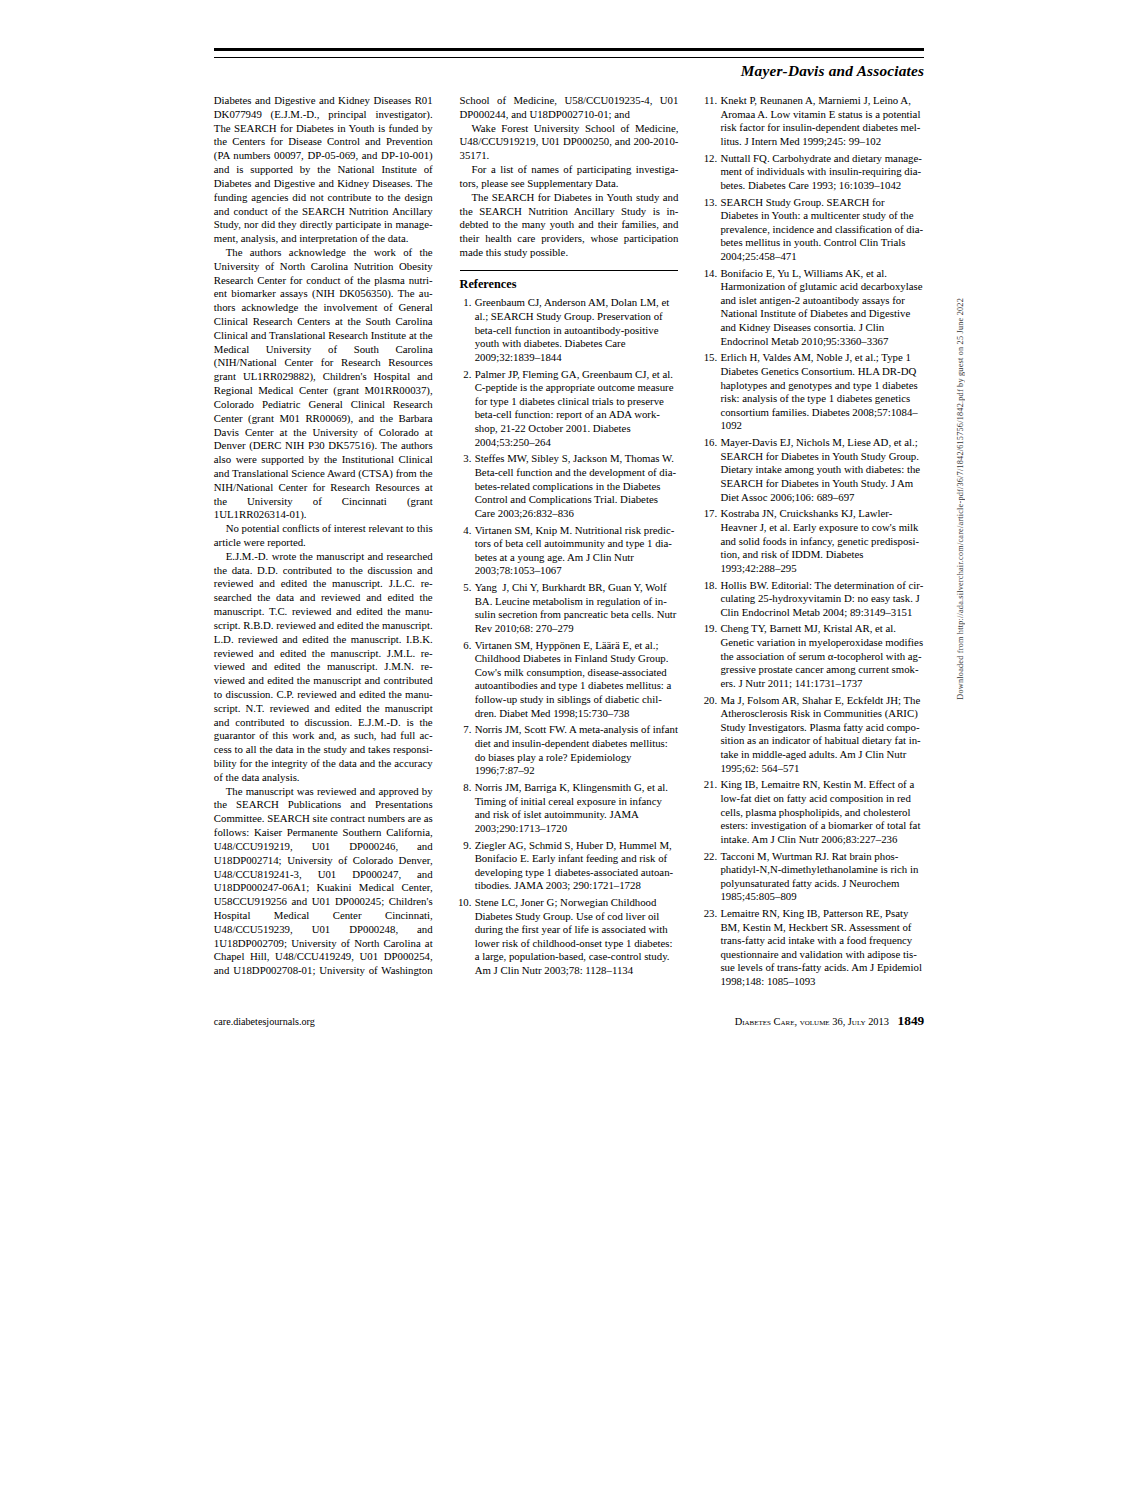Mayer-Davis and Associates
Diabetes and Digestive and Kidney Diseases R01 DK077949 (E.J.M.-D., principal investigator). The SEARCH for Diabetes in Youth is funded by the Centers for Disease Control and Prevention (PA numbers 00097, DP-05-069, and DP-10-001) and is supported by the National Institute of Diabetes and Digestive and Kidney Diseases. The funding agencies did not contribute to the design and conduct of the SEARCH Nutrition Ancillary Study, nor did they directly participate in management, analysis, and interpretation of the data.
The authors acknowledge the work of the University of North Carolina Nutrition Obesity Research Center for conduct of the plasma nutrient biomarker assays (NIH DK056350). The authors acknowledge the involvement of General Clinical Research Centers at the South Carolina Clinical and Translational Research Institute at the Medical University of South Carolina (NIH/National Center for Research Resources grant UL1RR029882), Children's Hospital and Regional Medical Center (grant M01RR00037), Colorado Pediatric General Clinical Research Center (grant M01 RR00069), and the Barbara Davis Center at the University of Colorado at Denver (DERC NIH P30 DK57516). The authors also were supported by the Institutional Clinical and Translational Science Award (CTSA) from the NIH/National Center for Research Resources at the University of Cincinnati (grant 1UL1RR026314-01).
No potential conflicts of interest relevant to this article were reported.
E.J.M.-D. wrote the manuscript and researched the data. D.D. contributed to the discussion and reviewed and edited the manuscript. J.L.C. researched the data and reviewed and edited the manuscript. T.C. reviewed and edited the manuscript. R.B.D. reviewed and edited the manuscript. L.D. reviewed and edited the manuscript. I.B.K. reviewed and edited the manuscript. J.M.L. reviewed and edited the manuscript. J.M.N. reviewed and edited the manuscript and contributed to discussion. C.P. reviewed and edited the manuscript. N.T. reviewed and edited the manuscript and contributed to discussion. E.J.M.-D. is the guarantor of this work and, as such, had full access to all the data in the study and takes responsibility for the integrity of the data and the accuracy of the data analysis.
The manuscript was reviewed and approved by the SEARCH Publications and Presentations Committee. SEARCH site contract numbers are as follows: Kaiser Permanente Southern California, U48/CCU919219, U01 DP000246, and U18DP002714; University of Colorado Denver, U48/CCU819241-3, U01 DP000247, and U18DP000247-06A1; Kuakini Medical Center, U58CCU919256 and U01 DP000245; Children's Hospital Medical Center Cincinnati, U48/CCU519239, U01 DP000248, and 1U18DP002709; University of North Carolina at Chapel Hill, U48/CCU419249, U01 DP000254, and U18DP002708-01; University of Washington School of Medicine, U58/CCU019235-4, U01 DP000244, and U18DP002710-01; and
Wake Forest University School of Medicine, U48/CCU919219, U01 DP000250, and 200-2010-35171.
For a list of names of participating investigators, please see Supplementary Data.
The SEARCH for Diabetes in Youth study and the SEARCH Nutrition Ancillary Study is indebted to the many youth and their families, and their health care providers, whose participation made this study possible.
References
Greenbaum CJ, Anderson AM, Dolan LM, et al.; SEARCH Study Group. Preservation of beta-cell function in autoantibody-positive youth with diabetes. Diabetes Care 2009;32:1839–1844
Palmer JP, Fleming GA, Greenbaum CJ, et al. C-peptide is the appropriate outcome measure for type 1 diabetes clinical trials to preserve beta-cell function: report of an ADA workshop, 21-22 October 2001. Diabetes 2004;53:250–264
Steffes MW, Sibley S, Jackson M, Thomas W. Beta-cell function and the development of diabetes-related complications in the Diabetes Control and Complications Trial. Diabetes Care 2003;26:832–836
Virtanen SM, Knip M. Nutritional risk predictors of beta cell autoimmunity and type 1 diabetes at a young age. Am J Clin Nutr 2003;78:1053–1067
Yang J, Chi Y, Burkhardt BR, Guan Y, Wolf BA. Leucine metabolism in regulation of insulin secretion from pancreatic beta cells. Nutr Rev 2010;68: 270–279
Virtanen SM, Hyppönen E, Läärä E, et al.; Childhood Diabetes in Finland Study Group. Cow's milk consumption, disease-associated autoantibodies and type 1 diabetes mellitus: a follow-up study in siblings of diabetic children. Diabet Med 1998;15:730–738
Norris JM, Scott FW. A meta-analysis of infant diet and insulin-dependent diabetes mellitus: do biases play a role? Epidemiology 1996;7:87–92
Norris JM, Barriga K, Klingensmith G, et al. Timing of initial cereal exposure in infancy and risk of islet autoimmunity. JAMA 2003;290:1713–1720
Ziegler AG, Schmid S, Huber D, Hummel M, Bonifacio E. Early infant feeding and risk of developing type 1 diabetes-associated autoantibodies. JAMA 2003; 290:1721–1728
Stene LC, Joner G; Norwegian Childhood Diabetes Study Group. Use of cod liver oil during the first year of life is associated with lower risk of childhood-onset type 1 diabetes: a large, population-based, case-control study. Am J Clin Nutr 2003;78: 1128–1134
Knekt P, Reunanen A, Marniemi J, Leino A, Aromaa A. Low vitamin E status is a potential risk factor for insulin-dependent diabetes mellitus. J Intern Med 1999;245: 99–102
Nuttall FQ. Carbohydrate and dietary management of individuals with insulin-requiring diabetes. Diabetes Care 1993; 16:1039–1042
SEARCH Study Group. SEARCH for Diabetes in Youth: a multicenter study of the prevalence, incidence and classification of diabetes mellitus in youth. Control Clin Trials 2004;25:458–471
Bonifacio E, Yu L, Williams AK, et al. Harmonization of glutamic acid decarboxylase and islet antigen-2 autoantibody assays for National Institute of Diabetes and Digestive and Kidney Diseases consortia. J Clin Endocrinol Metab 2010;95:3360–3367
Erlich H, Valdes AM, Noble J, et al.; Type 1 Diabetes Genetics Consortium. HLA DR-DQ haplotypes and genotypes and type 1 diabetes risk: analysis of the type 1 diabetes genetics consortium families. Diabetes 2008;57:1084–1092
Mayer-Davis EJ, Nichols M, Liese AD, et al.; SEARCH for Diabetes in Youth Study Group. Dietary intake among youth with diabetes: the SEARCH for Diabetes in Youth Study. J Am Diet Assoc 2006;106: 689–697
Kostraba JN, Cruickshanks KJ, Lawler-Heavner J, et al. Early exposure to cow's milk and solid foods in infancy, genetic predisposition, and risk of IDDM. Diabetes 1993;42:288–295
Hollis BW. Editorial: The determination of circulating 25-hydroxyvitamin D: no easy task. J Clin Endocrinol Metab 2004; 89:3149–3151
Cheng TY, Barnett MJ, Kristal AR, et al. Genetic variation in myeloperoxidase modifies the association of serum α-tocopherol with aggressive prostate cancer among current smokers. J Nutr 2011; 141:1731–1737
Ma J, Folsom AR, Shahar E, Eckfeldt JH; The Atherosclerosis Risk in Communities (ARIC) Study Investigators. Plasma fatty acid composition as an indicator of habitual dietary fat intake in middle-aged adults. Am J Clin Nutr 1995;62: 564–571
King IB, Lemaitre RN, Kestin M. Effect of a low-fat diet on fatty acid composition in red cells, plasma phospholipids, and cholesterol esters: investigation of a biomarker of total fat intake. Am J Clin Nutr 2006;83:227–236
Tacconi M, Wurtman RJ. Rat brain phosphatidyl-N,N-dimethylethanolamine is rich in polyunsaturated fatty acids. J Neurochem 1985;45:805–809
Lemaitre RN, King IB, Patterson RE, Psaty BM, Kestin M, Heckbert SR. Assessment of trans-fatty acid intake with a food frequency questionnaire and validation with adipose tissue levels of trans-fatty acids. Am J Epidemiol 1998;148: 1085–1093
Downloaded from http://ada.silverchair.com/care/article-pdf/36/7/1842/615756/1842.pdf by guest on 25 June 2022
care.diabetesjournals.org
Diabetes Care, volume 36, July 2013 1849